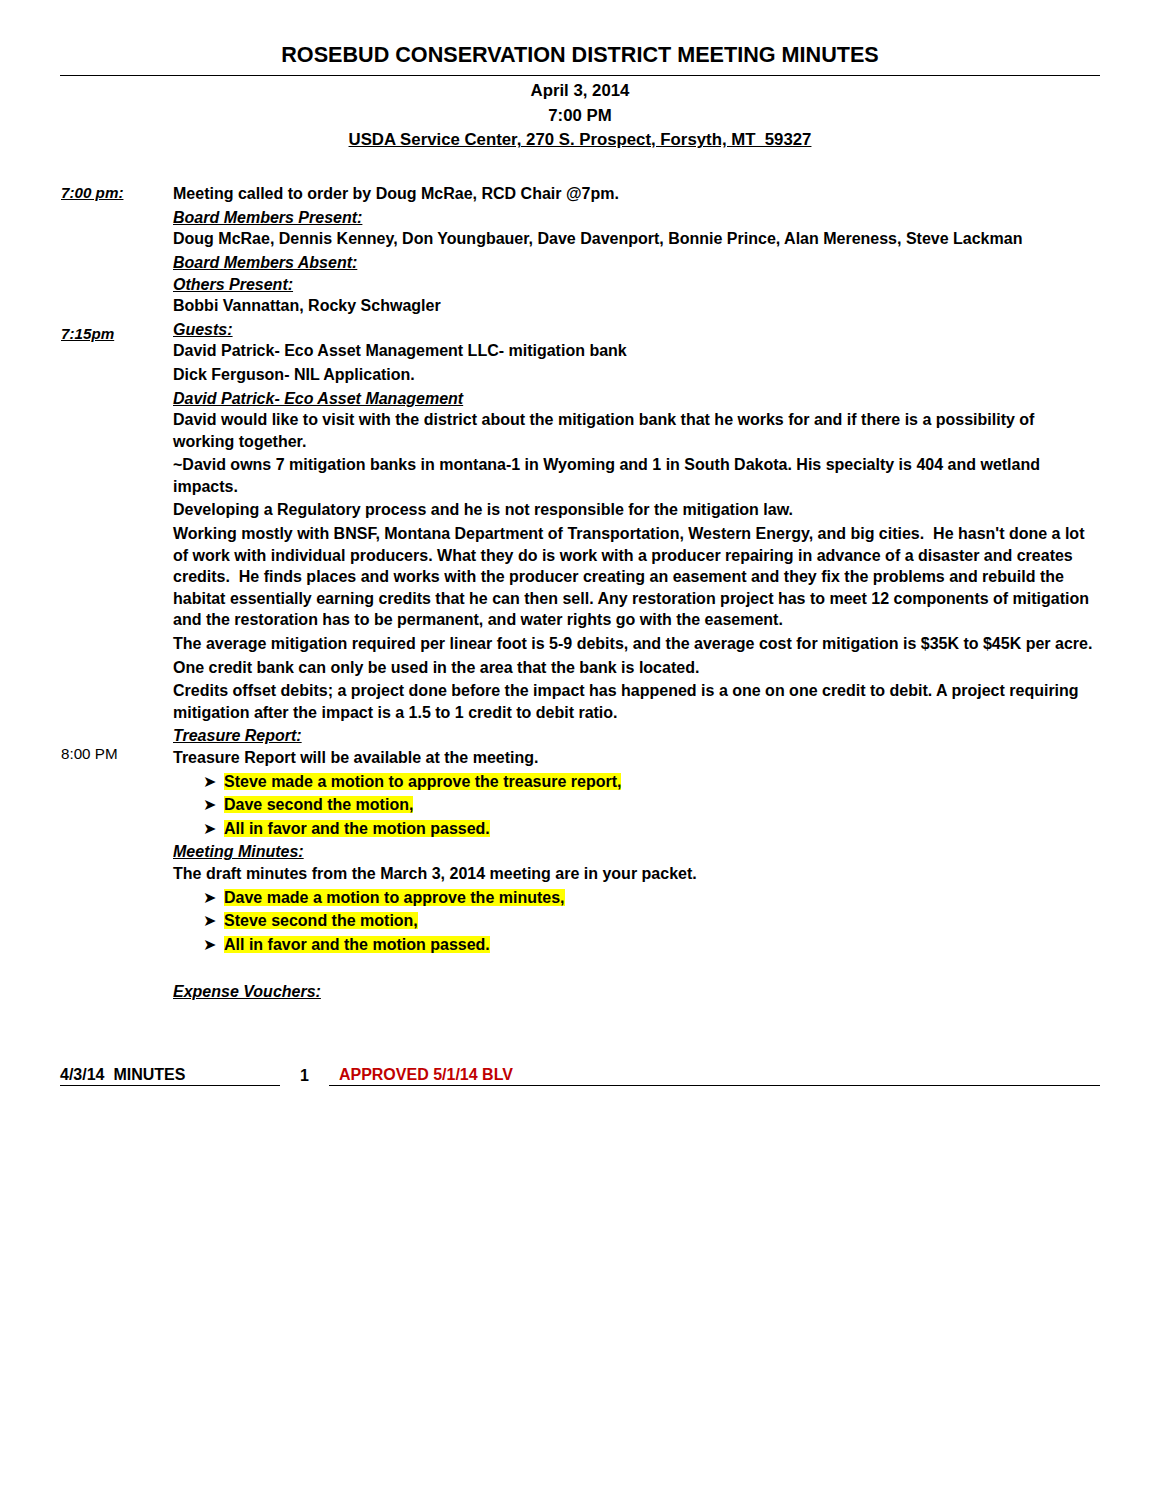ROSEBUD CONSERVATION DISTRICT MEETING MINUTES
April 3, 2014
7:00 PM
USDA Service Center, 270 S. Prospect, Forsyth, MT 59327
| 7:00 pm: 7:15pm 8:00 PM | Meeting called to order by Doug McRae, RCD Chair @7pm. Board Members Present: Doug McRae, Dennis Kenney, Don Youngbauer, Dave Davenport, Bonnie Prince, Alan Mereness, Steve Lackman Board Members Absent: Others Present: Bobbi Vannattan, Rocky Schwagler Guests: David Patrick- Eco Asset Management LLC- mitigation bank Dick Ferguson- NIL Application. David Patrick- Eco Asset Management David would like to visit with the district about the mitigation bank that he works for and if there is a possibility of working together. ~David owns 7 mitigation banks in montana-1 in Wyoming and 1 in South Dakota. His specialty is 404 and wetland impacts. Developing a Regulatory process and he is not responsible for the mitigation law. Working mostly with BNSF, Montana Department of Transportation, Western Energy, and big cities. He hasn't done a lot of work with individual producers. What they do is work with a producer repairing in advance of a disaster and creates credits. He finds places and works with the producer creating an easement and they fix the problems and rebuild the habitat essentially earning credits that he can then sell. Any restoration project has to meet 12 components of mitigation and the restoration has to be permanent, and water rights go with the easement. The average mitigation required per linear foot is 5-9 debits, and the average cost for mitigation is $35K to $45K per acre. One credit bank can only be used in the area that the bank is located. Credits offset debits; a project done before the impact has happened is a one on one credit to debit. A project requiring mitigation after the impact is a 1.5 to 1 credit to debit ratio. Treasure Report: Treasure Report will be available at the meeting. Steve made a motion to approve the treasure report, Dave second the motion, All in favor and the motion passed. Meeting Minutes: The draft minutes from the March 3, 2014 meeting are in your packet. Dave made a motion to approve the minutes, Steve second the motion, All in favor and the motion passed. Expense Vouchers: |
4/3/14 MINUTES
1
APPROVED 5/1/14 BLV